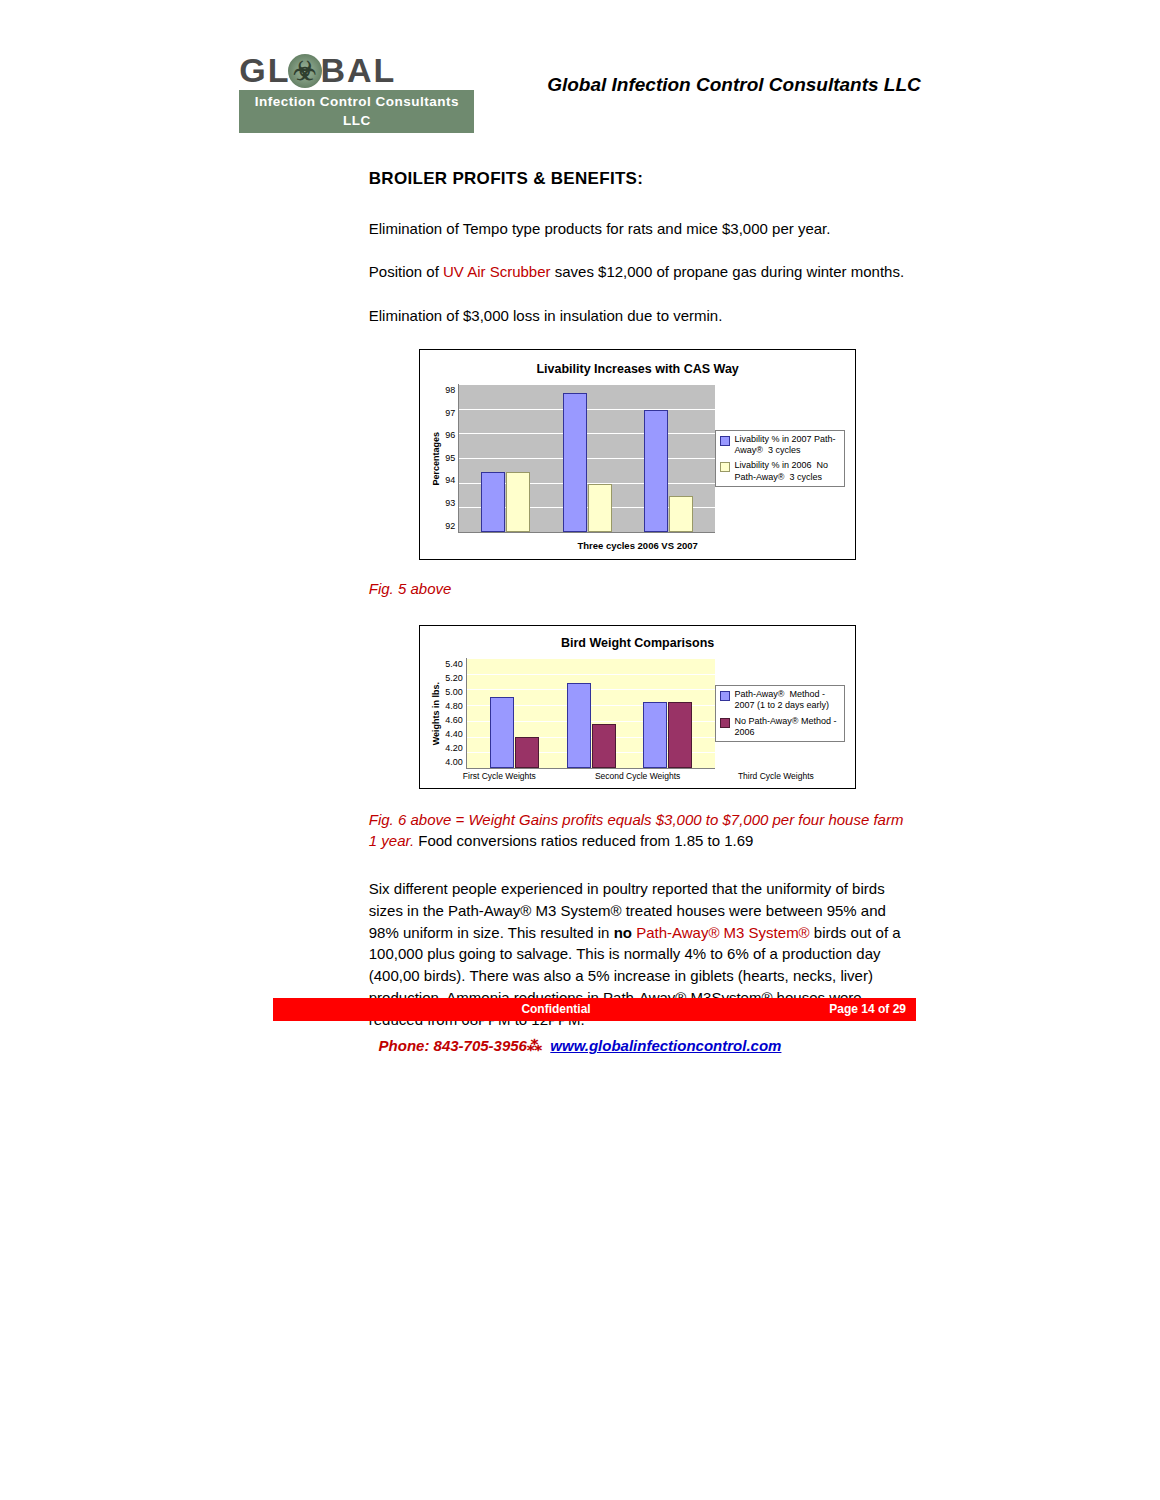GL BAL
Infection Control Consultants LLC
Global Infection Control Consultants LLC
BROILER PROFITS & BENEFITS:
Elimination of Tempo type products for rats and mice $3,000 per year.
Position of UV Air Scrubber saves $12,000 of propane gas during winter months.
Elimination of $3,000 loss in insulation due to vermin.
Livability Increases with CAS Way
Percentages
98 97 96 95 94 93 92
Livability % in 2007 Path-Away® 3 cycles
Livability % in 2006 No Path-Away® 3 cycles
Three cycles 2006 VS 2007
Fig. 5 above
Bird Weight Comparisons
Weights in lbs.
5.40 5.20 5.00 4.80 4.60 4.40 4.20 4.00
Path-Away® Method - 2007 (1 to 2 days early)
No Path-Away® Method - 2006
First Cycle Weights Second Cycle Weights Third Cycle Weights
Fig. 6 above = Weight Gains profits equals $3,000 to $7,000 per four house farm 1 year. Food conversions ratios reduced from 1.85 to 1.69
Six different people experienced in poultry reported that the uniformity of birds sizes in the Path-Away® M3 System® treated houses were between 95% and 98% uniform in size. This resulted in no Path-Away® M3 System® birds out of a 100,000 plus going to salvage. This is normally 4% to 6% of a production day (400,00 birds). There was also a 5% increase in giblets (hearts, necks, liver) production. Ammonia reductions in Path-Away® M3System® houses were reduced from 68PPM to 12PPM.
Confidential Page 14 of 29
Phone: 843-705-3956⁂ www.globalinfectioncontrol.com